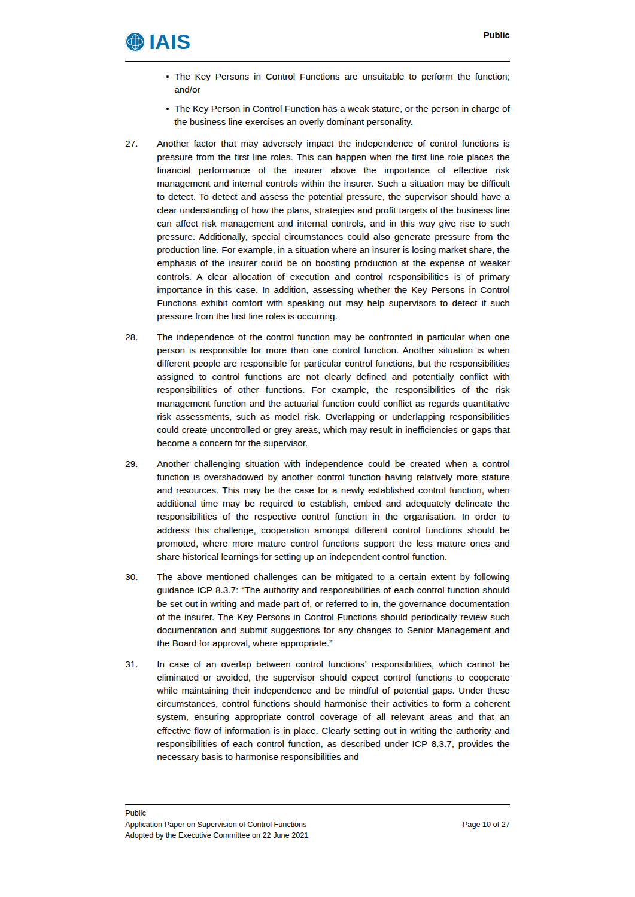IAIS
Public
The Key Persons in Control Functions are unsuitable to perform the function; and/or
The Key Person in Control Function has a weak stature, or the person in charge of the business line exercises an overly dominant personality.
27. Another factor that may adversely impact the independence of control functions is pressure from the first line roles. This can happen when the first line role places the financial performance of the insurer above the importance of effective risk management and internal controls within the insurer. Such a situation may be difficult to detect. To detect and assess the potential pressure, the supervisor should have a clear understanding of how the plans, strategies and profit targets of the business line can affect risk management and internal controls, and in this way give rise to such pressure. Additionally, special circumstances could also generate pressure from the production line. For example, in a situation where an insurer is losing market share, the emphasis of the insurer could be on boosting production at the expense of weaker controls. A clear allocation of execution and control responsibilities is of primary importance in this case. In addition, assessing whether the Key Persons in Control Functions exhibit comfort with speaking out may help supervisors to detect if such pressure from the first line roles is occurring.
28. The independence of the control function may be confronted in particular when one person is responsible for more than one control function. Another situation is when different people are responsible for particular control functions, but the responsibilities assigned to control functions are not clearly defined and potentially conflict with responsibilities of other functions. For example, the responsibilities of the risk management function and the actuarial function could conflict as regards quantitative risk assessments, such as model risk. Overlapping or underlapping responsibilities could create uncontrolled or grey areas, which may result in inefficiencies or gaps that become a concern for the supervisor.
29. Another challenging situation with independence could be created when a control function is overshadowed by another control function having relatively more stature and resources. This may be the case for a newly established control function, when additional time may be required to establish, embed and adequately delineate the responsibilities of the respective control function in the organisation. In order to address this challenge, cooperation amongst different control functions should be promoted, where more mature control functions support the less mature ones and share historical learnings for setting up an independent control function.
30. The above mentioned challenges can be mitigated to a certain extent by following guidance ICP 8.3.7: “The authority and responsibilities of each control function should be set out in writing and made part of, or referred to in, the governance documentation of the insurer. The Key Persons in Control Functions should periodically review such documentation and submit suggestions for any changes to Senior Management and the Board for approval, where appropriate.”
31. In case of an overlap between control functions’ responsibilities, which cannot be eliminated or avoided, the supervisor should expect control functions to cooperate while maintaining their independence and be mindful of potential gaps. Under these circumstances, control functions should harmonise their activities to form a coherent system, ensuring appropriate control coverage of all relevant areas and that an effective flow of information is in place. Clearly setting out in writing the authority and responsibilities of each control function, as described under ICP 8.3.7, provides the necessary basis to harmonise responsibilities and
Public
Application Paper on Supervision of Control Functions
Adopted by the Executive Committee on 22 June 2021
Page 10 of 27